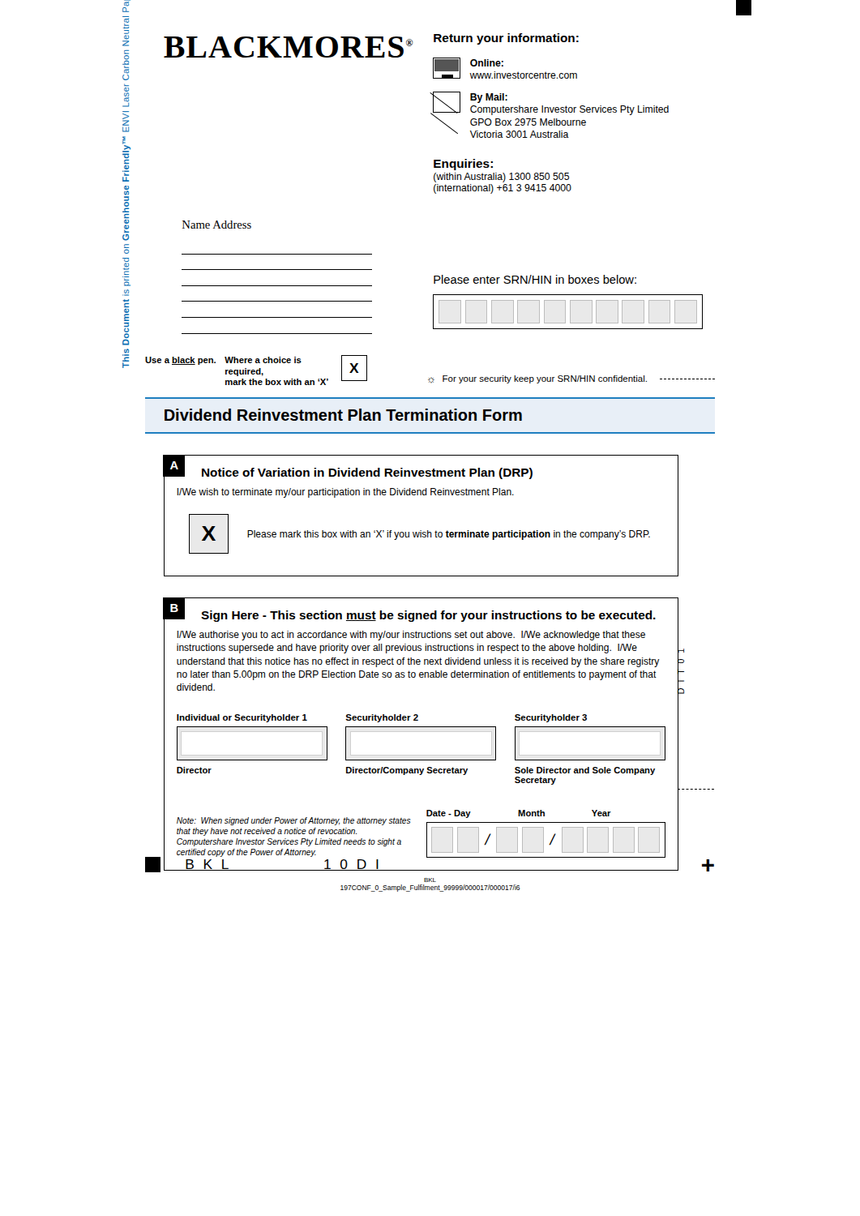This Document is printed on Greenhouse Friendly™ ENVI Laser Carbon Neutral Paper
BLACKMORES®
Return your information:
Online:
www.investorcentre.com
By Mail:
Computershare Investor Services Pty Limited
GPO Box 2975 Melbourne
Victoria 3001 Australia
Enquiries:
(within Australia) 1300 850 505
(international) +61 3 9415 4000
Name Address
Please enter SRN/HIN in boxes below:
Use a black pen.
Where a choice is required,
mark the box with an ‘X’
X
☼ For your security keep your SRN/HIN confidential.
Dividend Reinvestment Plan Termination Form
A
Notice of Variation in Dividend Reinvestment Plan (DRP)
I/We wish to terminate my/our participation in the Dividend Reinvestment Plan.
X
Please mark this box with an ‘X’ if you wish to terminate participation in the company’s DRP.
B
D I T 0 1
Sign Here - This section must be signed for your instructions to be executed.
I/We authorise you to act in accordance with my/our instructions set out above. I/We acknowledge that these instructions supersede and have priority over all previous instructions in respect to the above holding. I/We understand that this notice has no effect in respect of the next dividend unless it is received by the share registry no later than 5.00pm on the DRP Election Date so as to enable determination of entitlements to payment of that dividend.
Individual or Securityholder 1
Director
Securityholder 2
Director/Company Secretary
Securityholder 3
Sole Director and Sole Company Secretary
Note: When signed under Power of Attorney, the attorney states that they have not received a notice of revocation. Computershare Investor Services Pty Limited needs to sight a certified copy of the Power of Attorney.
Date - Day Month Year
/
/
B K L
1 0 D I
+
BKL
197CONF_0_Sample_Fulfilment_99999/000017/000017/i6